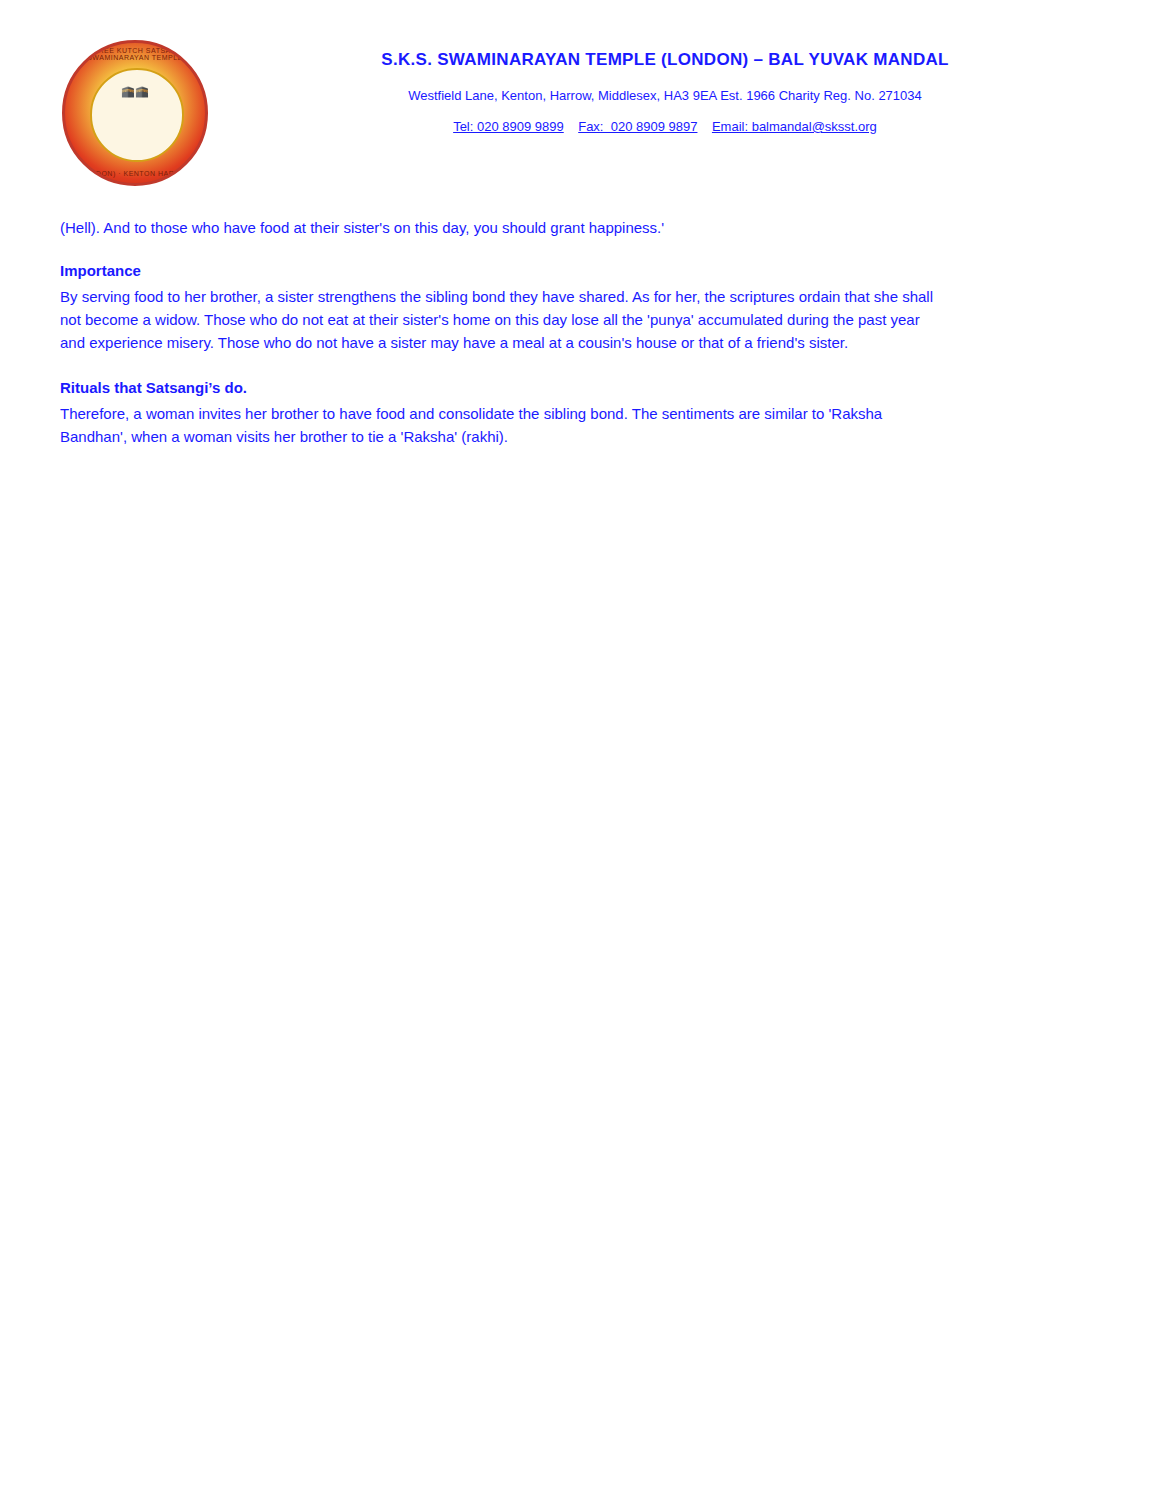SHREE KUTCH SATSANG SWAMINARAYAN TEMPLE
🕋🕋
(LONDON) · KENTON HARROW
S.K.S. SWAMINARAYAN TEMPLE (LONDON) – BAL YUVAK MANDAL
Westfield Lane, Kenton, Harrow, Middlesex, HA3 9EA Est. 1966 Charity Reg. No. 271034
Tel: 020 8909 9899 Fax: 020 8909 9897 Email: balmandal@sksst.org
(Hell). And to those who have food at their sister's on this day, you should grant happiness.'
Importance
By serving food to her brother, a sister strengthens the sibling bond they have shared. As for her, the scriptures ordain that she shall not become a widow. Those who do not eat at their sister's home on this day lose all the 'punya' accumulated during the past year and experience misery. Those who do not have a sister may have a meal at a cousin's house or that of a friend's sister.
Rituals that Satsangi’s do.
Therefore, a woman invites her brother to have food and consolidate the sibling bond. The sentiments are similar to 'Raksha Bandhan', when a woman visits her brother to tie a 'Raksha' (rakhi).